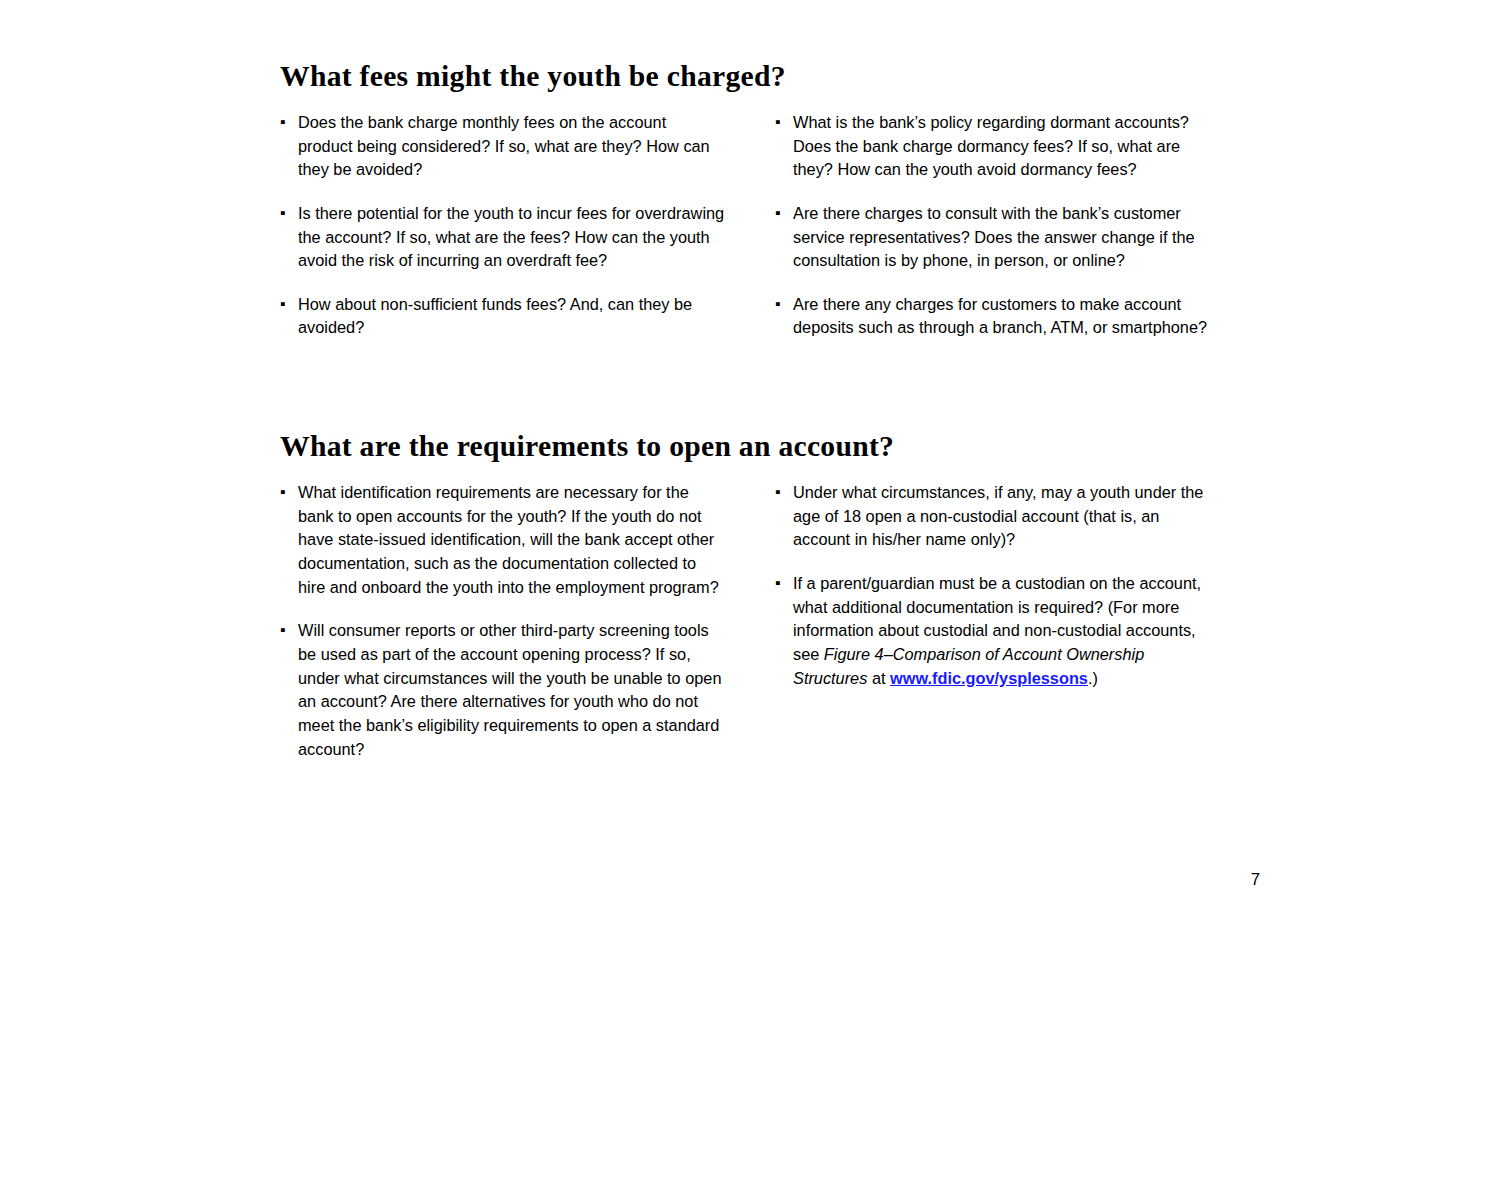What fees might the youth be charged?
Does the bank charge monthly fees on the account product being considered? If so, what are they? How can they be avoided?
Is there potential for the youth to incur fees for overdrawing the account? If so, what are the fees? How can the youth avoid the risk of incurring an overdraft fee?
How about non-sufficient funds fees? And, can they be avoided?
What is the bank’s policy regarding dormant accounts? Does the bank charge dormancy fees? If so, what are they? How can the youth avoid dormancy fees?
Are there charges to consult with the bank’s customer service representatives? Does the answer change if the consultation is by phone, in person, or online?
Are there any charges for customers to make account deposits such as through a branch, ATM, or smartphone?
What are the requirements to open an account?
What identification requirements are necessary for the bank to open accounts for the youth? If the youth do not have state-issued identification, will the bank accept other documentation, such as the documentation collected to hire and onboard the youth into the employment program?
Will consumer reports or other third-party screening tools be used as part of the account opening process? If so, under what circumstances will the youth be unable to open an account? Are there alternatives for youth who do not meet the bank’s eligibility requirements to open a standard account?
Under what circumstances, if any, may a youth under the age of 18 open a non-custodial account (that is, an account in his/her name only)?
If a parent/guardian must be a custodian on the account, what additional documentation is required? (For more information about custodial and non-custodial accounts, see Figure 4–Comparison of Account Ownership Structures at www.fdic.gov/ysplessons.)
7